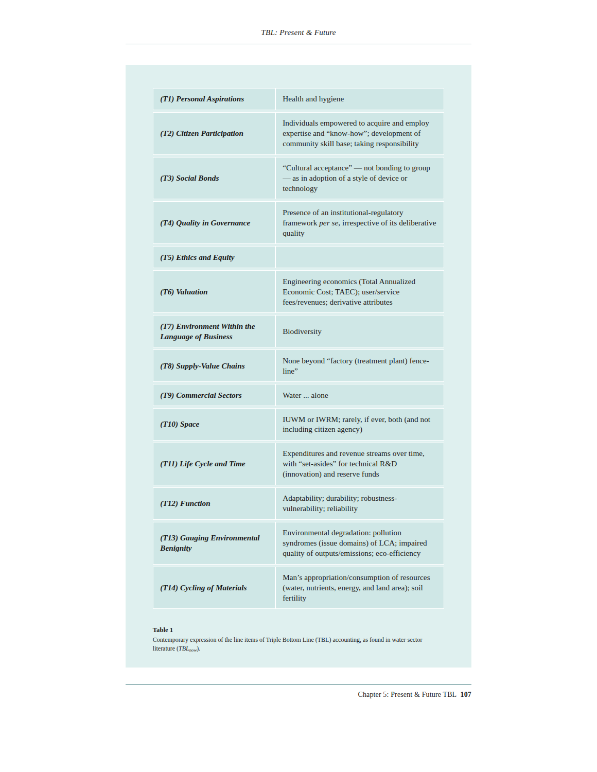TBL: Present & Future
| (T1) Personal Aspirations | Health and hygiene |
| (T2) Citizen Participation | Individuals empowered to acquire and employ expertise and “know-how”; development of community skill base; taking responsibility |
| (T3) Social Bonds | “Cultural acceptance” — not bonding to group — as in adoption of a style of device or technology |
| (T4) Quality in Governance | Presence of an institutional-regulatory framework per se , irrespective of its deliberative quality |
| (T5) Ethics and Equity | |
| (T6) Valuation | Engineering economics (Total Annualized Economic Cost; TAEC); user/service fees/revenues; derivative attributes |
| (T7) Environment Within the Language of Business | Biodiversity |
| (T8) Supply-Value Chains | None beyond “factory (treatment plant) fence-line” |
| (T9) Commercial Sectors | Water ... alone |
| (T10) Space | IUWM or IWRM; rarely, if ever, both (and not including citizen agency) |
| (T11) Life Cycle and Time | Expenditures and revenue streams over time, with “set-asides” for technical R&D (innovation) and reserve funds |
| (T12) Function | Adaptability; durability; robustness-vulnerability; reliability |
| (T13) Gauging Environmental Benignity | Environmental degradation: pollution syndromes (issue domains) of LCA; impaired quality of outputs/emissions; eco-efficiency |
| (T14) Cycling of Materials | Man’s appropriation/consumption of resources (water, nutrients, energy, and land area); soil fertility |
Table 1 Contemporary expression of the line items of Triple Bottom Line (TBL) accounting, as found in water-sector literature (TBLnow).
Chapter 5: Present & Future TBL 107